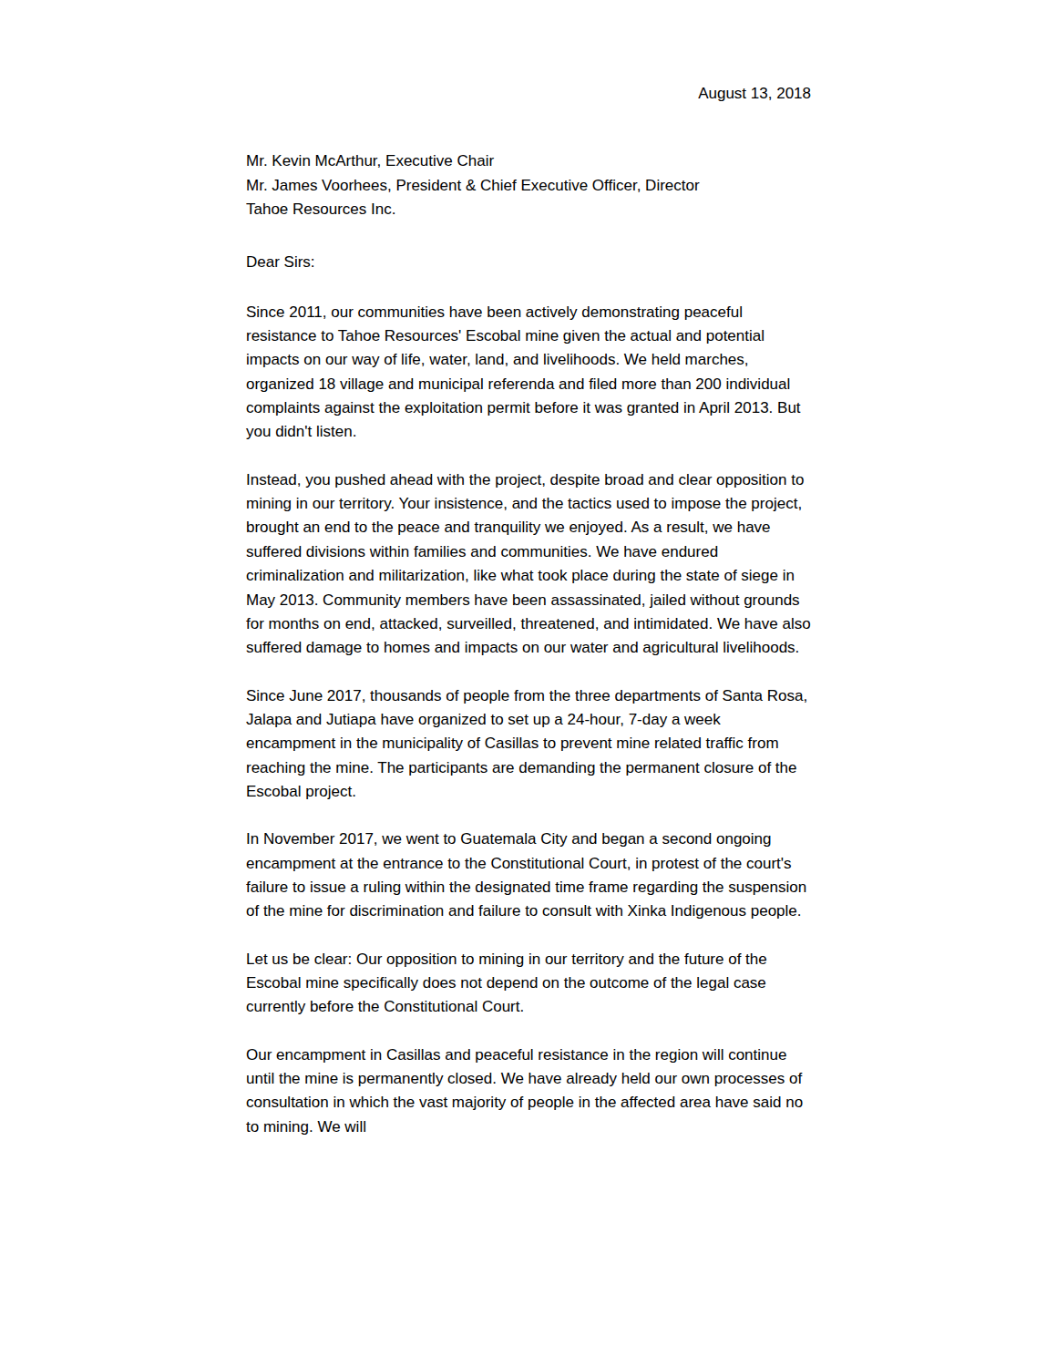August 13, 2018
Mr. Kevin McArthur, Executive Chair
Mr. James Voorhees, President & Chief Executive Officer, Director
Tahoe Resources Inc.
Dear Sirs:
Since 2011, our communities have been actively demonstrating peaceful resistance to Tahoe Resources' Escobal mine given the actual and potential impacts on our way of life, water, land, and livelihoods. We held marches, organized 18 village and municipal referenda and filed more than 200 individual complaints against the exploitation permit before it was granted in April 2013. But you didn't listen.
Instead, you pushed ahead with the project, despite broad and clear opposition to mining in our territory. Your insistence, and the tactics used to impose the project, brought an end to the peace and tranquility we enjoyed. As a result, we have suffered divisions within families and communities. We have endured criminalization and militarization, like what took place during the state of siege in May 2013. Community members have been assassinated, jailed without grounds for months on end, attacked, surveilled, threatened, and intimidated. We have also suffered damage to homes and impacts on our water and agricultural livelihoods.
Since June 2017, thousands of people from the three departments of Santa Rosa, Jalapa and Jutiapa have organized to set up a 24-hour, 7-day a week encampment in the municipality of Casillas to prevent mine related traffic from reaching the mine. The participants are demanding the permanent closure of the Escobal project.
In November 2017, we went to Guatemala City and began a second ongoing encampment at the entrance to the Constitutional Court, in protest of the court's failure to issue a ruling within the designated time frame regarding the suspension of the mine for discrimination and failure to consult with Xinka Indigenous people.
Let us be clear: Our opposition to mining in our territory and the future of the Escobal mine specifically does not depend on the outcome of the legal case currently before the Constitutional Court.
Our encampment in Casillas and peaceful resistance in the region will continue until the mine is permanently closed. We have already held our own processes of consultation in which the vast majority of people in the affected area have said no to mining. We will